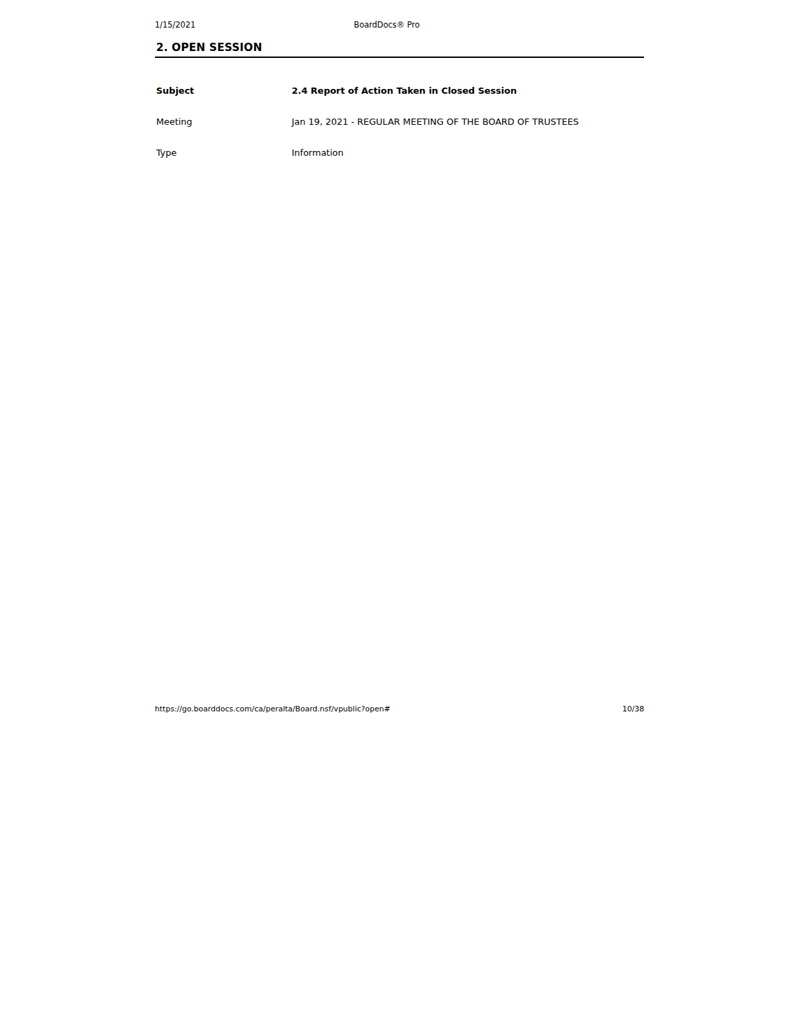1/15/2021
BoardDocs® Pro
2. OPEN SESSION
| Subject | 2.4 Report of Action Taken in Closed Session |
| Meeting | Jan 19, 2021 - REGULAR MEETING OF THE BOARD OF TRUSTEES |
| Type | Information |
https://go.boarddocs.com/ca/peralta/Board.nsf/vpublic?open#
10/38